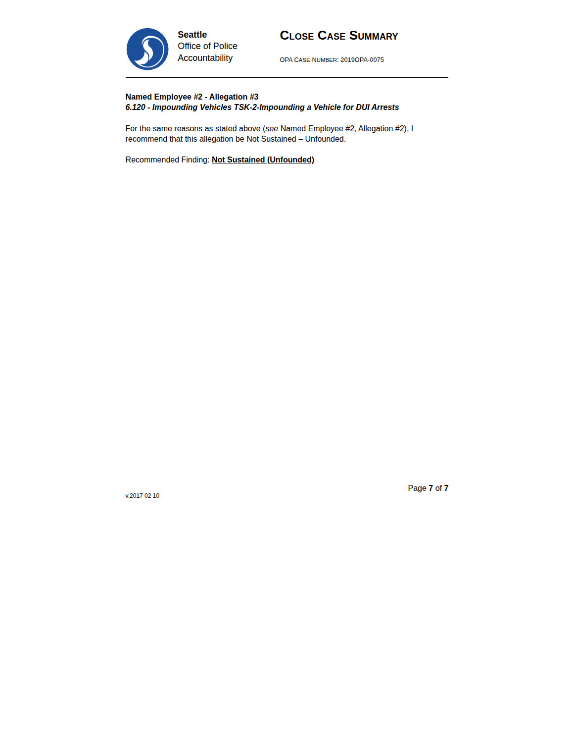Seattle
Office of Police
Accountability
Close Case Summary
OPA CASE NUMBER: 2019OPA-0075
Named Employee #2 - Allegation #3
6.120 - Impounding Vehicles TSK-2-Impounding a Vehicle for DUI Arrests
For the same reasons as stated above (see Named Employee #2, Allegation #2), I recommend that this allegation be Not Sustained – Unfounded.
Recommended Finding: Not Sustained (Unfounded)
v.2017 02 10
Page 7 of 7